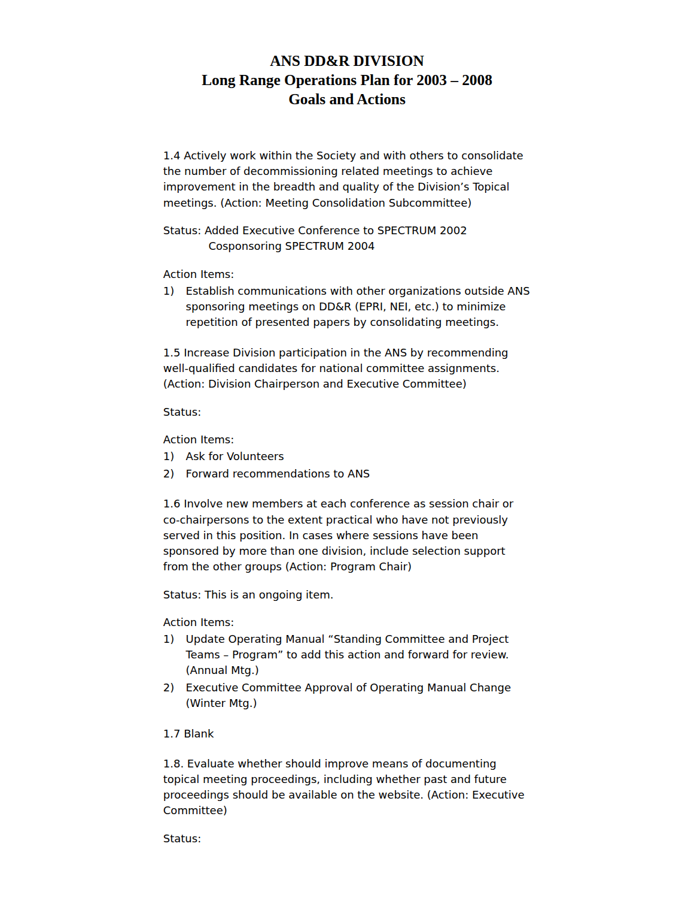ANS DD&R DIVISION Long Range Operations Plan for 2003 – 2008 Goals and Actions
1.4 Actively work within the Society and with others to consolidate the number of decommissioning related meetings to achieve improvement in the breadth and quality of the Division’s Topical meetings. (Action: Meeting Consolidation Subcommittee)
Status: Added Executive Conference to SPECTRUM 2002 Cosponsoring SPECTRUM 2004
Action Items:
Establish communications with other organizations outside ANS sponsoring meetings on DD&R (EPRI, NEI, etc.) to minimize repetition of presented papers by consolidating meetings.
1.5 Increase Division participation in the ANS by recommending well-qualified candidates for national committee assignments. (Action: Division Chairperson and Executive Committee)
Status:
Action Items:
Ask for Volunteers
Forward recommendations to ANS
1.6 Involve new members at each conference as session chair or co-chairpersons to the extent practical who have not previously served in this position. In cases where sessions have been sponsored by more than one division, include selection support from the other groups (Action: Program Chair)
Status: This is an ongoing item.
Action Items:
Update Operating Manual “Standing Committee and Project Teams – Program” to add this action and forward for review. (Annual Mtg.)
Executive Committee Approval of Operating Manual Change (Winter Mtg.)
1.7 Blank
1.8. Evaluate whether should improve means of documenting topical meeting proceedings, including whether past and future proceedings should be available on the website. (Action: Executive Committee)
Status: